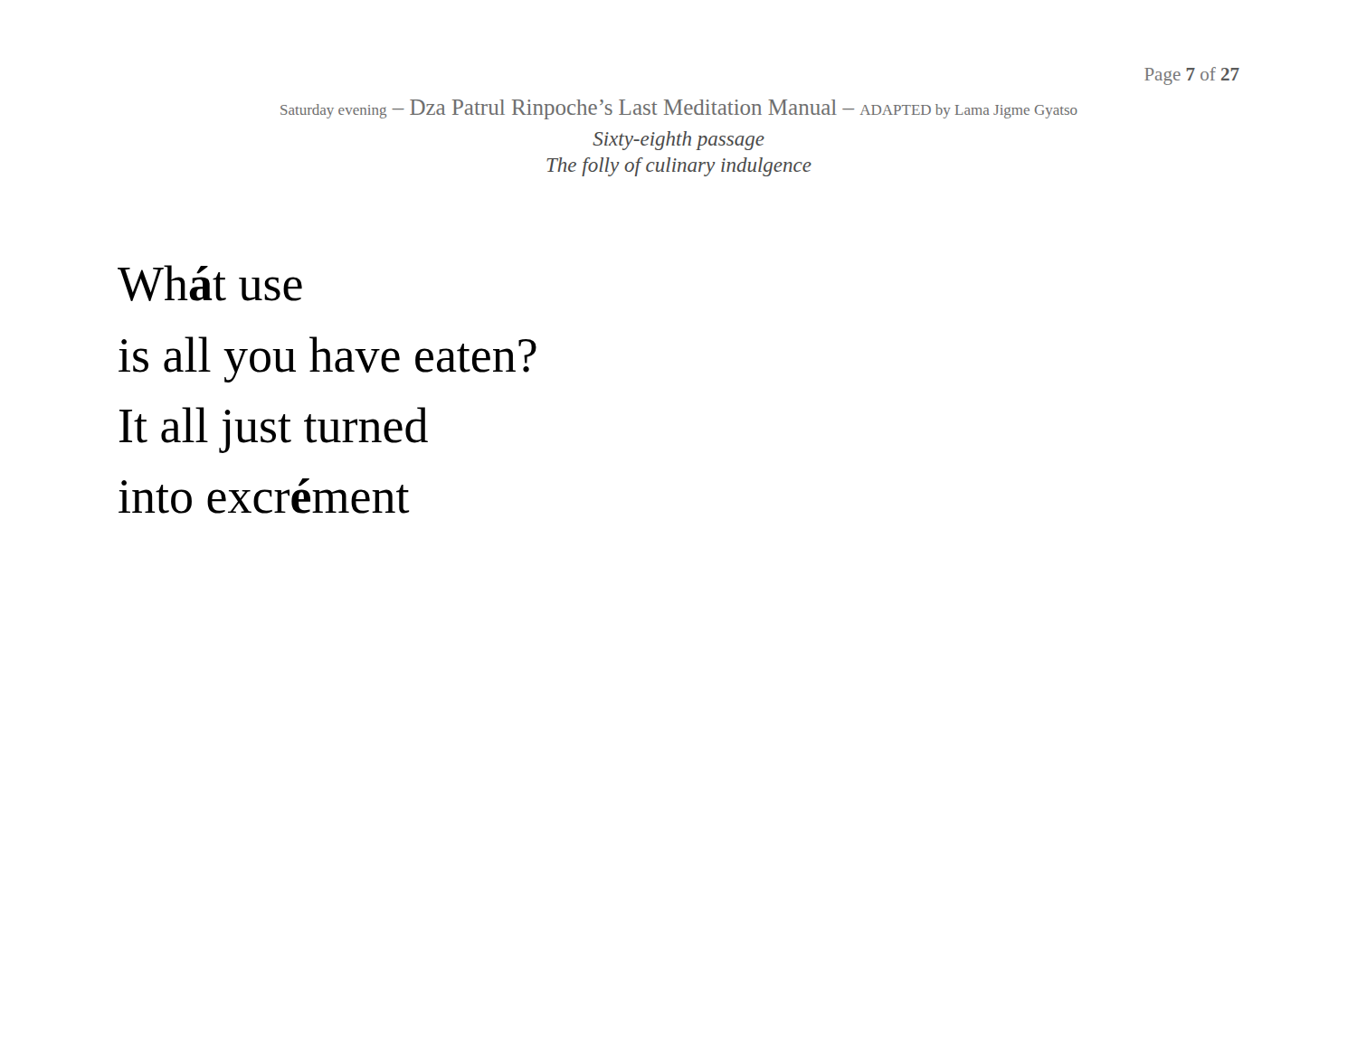Page 7 of 27
Saturday evening – Dza Patrul Rinpoche’s Last Meditation Manual – ADAPTED by Lama Jigme Gyatso
Sixty-eighth passage
The folly of culinary indulgence
Whát use
is all you have eaten?
It all just turned
into excrément